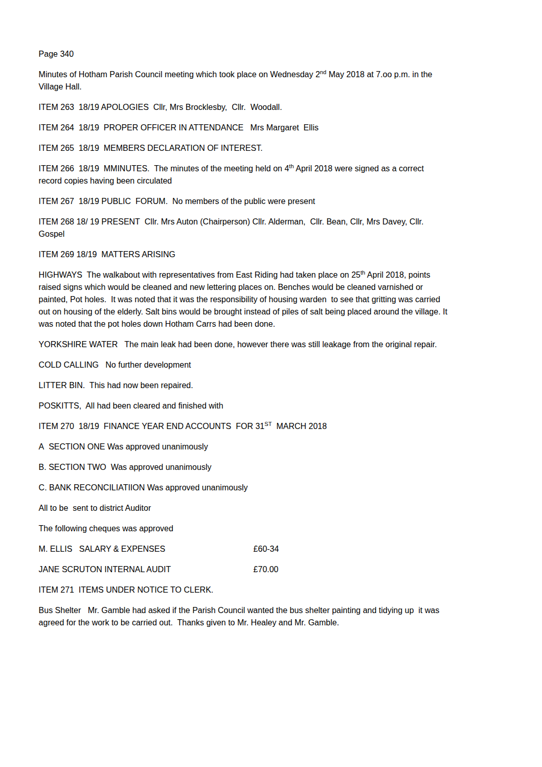Page 340
Minutes of Hotham Parish Council meeting which took place on Wednesday 2nd May 2018 at 7.oo p.m. in the Village Hall.
ITEM 263 18/19 APOLOGIES Cllr, Mrs Brocklesby, Cllr. Woodall.
ITEM 264 18/19 PROPER OFFICER IN ATTENDANCE Mrs Margaret Ellis
ITEM 265 18/19 MEMBERS DECLARATION OF INTEREST.
ITEM 266 18/19 MMINUTES. The minutes of the meeting held on 4th April 2018 were signed as a correct record copies having been circulated
ITEM 267 18/19 PUBLIC FORUM. No members of the public were present
ITEM 268 18/ 19 PRESENT Cllr. Mrs Auton (Chairperson) Cllr. Alderman, Cllr. Bean, Cllr, Mrs Davey, Cllr. Gospel
ITEM 269 18/19 MATTERS ARISING
HIGHWAYS The walkabout with representatives from East Riding had taken place on 25th April 2018, points raised signs which would be cleaned and new lettering places on. Benches would be cleaned varnished or painted, Pot holes. It was noted that it was the responsibility of housing warden to see that gritting was carried out on housing of the elderly. Salt bins would be brought instead of piles of salt being placed around the village. It was noted that the pot holes down Hotham Carrs had been done.
YORKSHIRE WATER The main leak had been done, however there was still leakage from the original repair.
COLD CALLING No further development
LITTER BIN. This had now been repaired.
POSKITTS, All had been cleared and finished with
ITEM 270 18/19 FINANCE YEAR END ACCOUNTS FOR 31ST MARCH 2018
A SECTION ONE Was approved unanimously
B. SECTION TWO Was approved unanimously
C. BANK RECONCILIATIION Was approved unanimously
All to be sent to district Auditor
The following cheques was approved
M. ELLIS SALARY & EXPENSES £60-34
JANE SCRUTON INTERNAL AUDIT £70.00
ITEM 271 ITEMS UNDER NOTICE TO CLERK.
Bus Shelter Mr. Gamble had asked if the Parish Council wanted the bus shelter painting and tidying up it was agreed for the work to be carried out. Thanks given to Mr. Healey and Mr. Gamble.